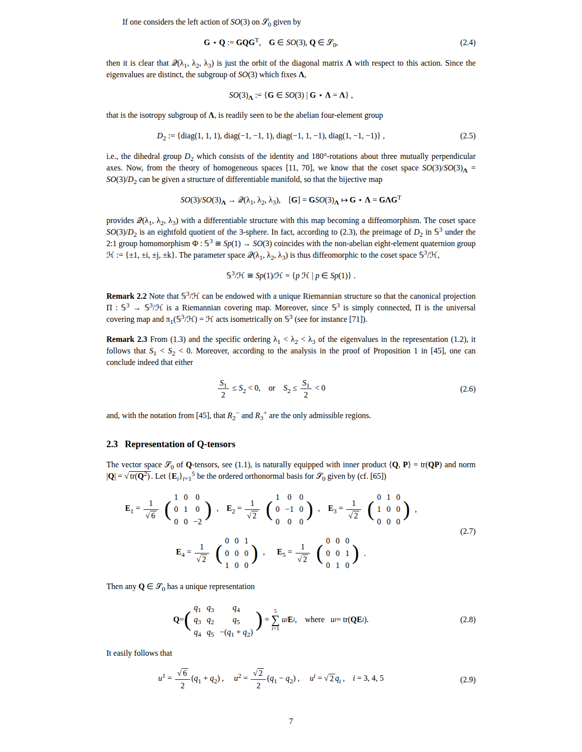If one considers the left action of SO(3) on 𝒮0 given by
G ⋆ Q := GQGT, G ∈ SO(3), Q ∈ 𝒮0,
(2.4)
then it is clear that 𝒬(λ1, λ2, λ3) is just the orbit of the diagonal matrix Λ with respect to this action. Since the eigenvalues are distinct, the subgroup of SO(3) which fixes Λ,
SO(3)Λ := {G ∈ SO(3) | G ⋆ Λ = Λ} ,
that is the isotropy subgroup of Λ, is readily seen to be the abelian four-element group
D2 := {diag(1, 1, 1), diag(−1, −1, 1), diag(−1, 1, −1), diag(1, −1, −1)} ,
(2.5)
i.e., the dihedral group D2 which consists of the identity and 180°-rotations about three mutually perpendicular axes. Now, from the theory of homogeneous spaces [11, 70], we know that the coset space SO(3)/SO(3)Λ = SO(3)/D2 can be given a structure of differentiable manifold, so that the bijective map
SO(3)/SO(3)Λ → 𝒬(λ1, λ2, λ3), [G] = GSO(3)Λ ↦ G ⋆ Λ = GΛGT
provides 𝒬(λ1, λ2, λ3) with a differentiable structure with this map becoming a diffeomorphism. The coset space SO(3)/D2 is an eightfold quotient of the 3-sphere. In fact, according to (2.3), the preimage of D2 in 𝕊3 under the 2:1 group homomorphism Φ : 𝕊3 ≅ Sp(1) → SO(3) coincides with the non-abelian eight-element quaternion group ℋ := {±1, ±i, ±j, ±k}. The parameter space 𝒬(λ1, λ2, λ3) is thus diffeomorphic to the coset space 𝕊3/ℋ,
𝕊3/ℋ ≅ Sp(1)/ℋ = {p ℋ | p ∈ Sp(1)} .
Remark 2.2 Note that 𝕊3/ℋ can be endowed with a unique Riemannian structure so that the canonical projection Π : 𝕊3 → 𝕊3/ℋ is a Riemannian covering map. Moreover, since 𝕊3 is simply connected, Π is the universal covering map and π1(𝕊3/ℋ) = ℋ acts isometrically on 𝕊3 (see for instance [71]).
Remark 2.3 From (1.3) and the specific ordering λ1 < λ2 < λ3 of the eigenvalues in the representation (1.2), it follows that S1 < S2 < 0. Moreover, according to the analysis in the proof of Proposition 1 in [45], one can conclude indeed that either
S12 ≤ S2 < 0, or S2 ≤ S12 < 0
(2.6)
and, with the notation from [45], that R2− and R3+ are the only admissible regions.
2.3 Representation of Q-tensors
The vector space 𝒮0 of Q-tensors, see (1.1), is naturally equipped with inner product ⟨Q, P⟩ = tr(QP) and norm |Q| = √tr(Q2). Let {Ei}i=15 be the ordered orthonormal basis for 𝒮0 given by (cf. [65])
E1 = 1√6 (
| 1 | 0 | 0 |
| 0 | 1 | 0 |
| 0 | 0 | −2 |
) , E2 = 1√2 (
| 1 | 0 | 0 |
| 0 | −1 | 0 |
| 0 | 0 | 0 |
) , E3 = 1√2 (
| 0 | 1 | 0 |
| 1 | 0 | 0 |
| 0 | 0 | 0 |
) ,
E4 = 1√2 (
| 0 | 0 | 1 |
| 0 | 0 | 0 |
| 1 | 0 | 0 |
) , E5 = 1√2 (
| 0 | 0 | 0 |
| 0 | 0 | 1 |
| 0 | 1 | 0 |
) .
(2.7)
Then any Q ∈ 𝒮0 has a unique representation
Q = (
| q 1 | q 3 | q 4 |
| q 3 | q 2 | q 5 |
| q 4 | q 5 | −( q 1 + q 2 ) |
) = 5 ∑ i=1 uiEi, where ui = tr(QEi).
(2.8)
It easily follows that
u1 = √62(q1 + q2) , u2 = √22(q1 − q2) , ui = √2 qi , i = 3, 4, 5
(2.9)
7